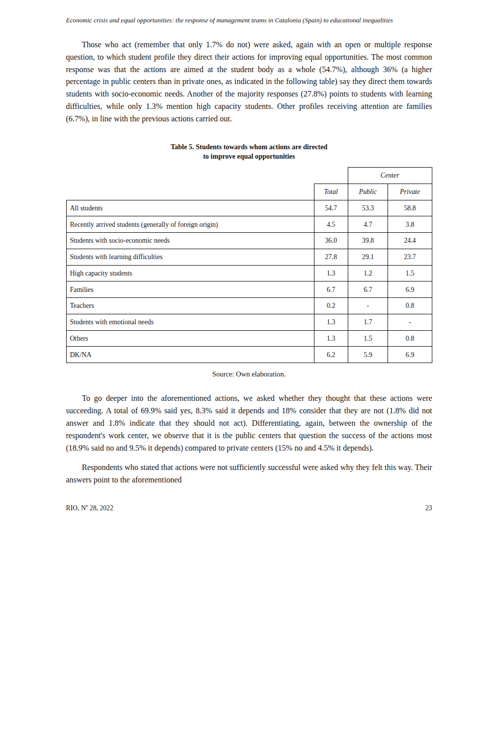Economic crisis and equal opportunities: the response of management teams in Catalonia (Spain) to educational inequalities
Those who act (remember that only 1.7% do not) were asked, again with an open or multiple response question, to which student profile they direct their actions for improving equal opportunities. The most common response was that the actions are aimed at the student body as a whole (54.7%), although 36% (a higher percentage in public centers than in private ones, as indicated in the following table) say they direct them towards students with socio-economic needs. Another of the majority responses (27.8%) points to students with learning difficulties, while only 1.3% mention high capacity students. Other profiles receiving attention are families (6.7%), in line with the previous actions carried out.
Table 5. Students towards whom actions are directed to improve equal opportunities
| | | Center |
| --- | --- | --- |
| | Total | Public | Private |
| All students | 54.7 | 53.3 | 58.8 |
| Recently arrived students (generally of foreign origin) | 4.5 | 4.7 | 3.8 |
| Students with socio-economic needs | 36.0 | 39.8 | 24.4 |
| Students with learning difficulties | 27.8 | 29.1 | 23.7 |
| High capacity students | 1.3 | 1.2 | 1.5 |
| Families | 6.7 | 6.7 | 6.9 |
| Teachers | 0.2 | - | 0.8 |
| Students with emotional needs | 1.3 | 1.7 | - |
| Others | 1.3 | 1.5 | 0.8 |
| DK/NA | 6.2 | 5.9 | 6.9 |
Source: Own elaboration.
To go deeper into the aforementioned actions, we asked whether they thought that these actions were succeeding. A total of 69.9% said yes, 8.3% said it depends and 18% consider that they are not (1.8% did not answer and 1.8% indicate that they should not act). Differentiating, again, between the ownership of the respondent's work center, we observe that it is the public centers that question the success of the actions most (18.9% said no and 9.5% it depends) compared to private centers (15% no and 4.5% it depends).
Respondents who stated that actions were not sufficiently successful were asked why they felt this way. Their answers point to the aforementioned
RIO, Nº 28, 2022 23